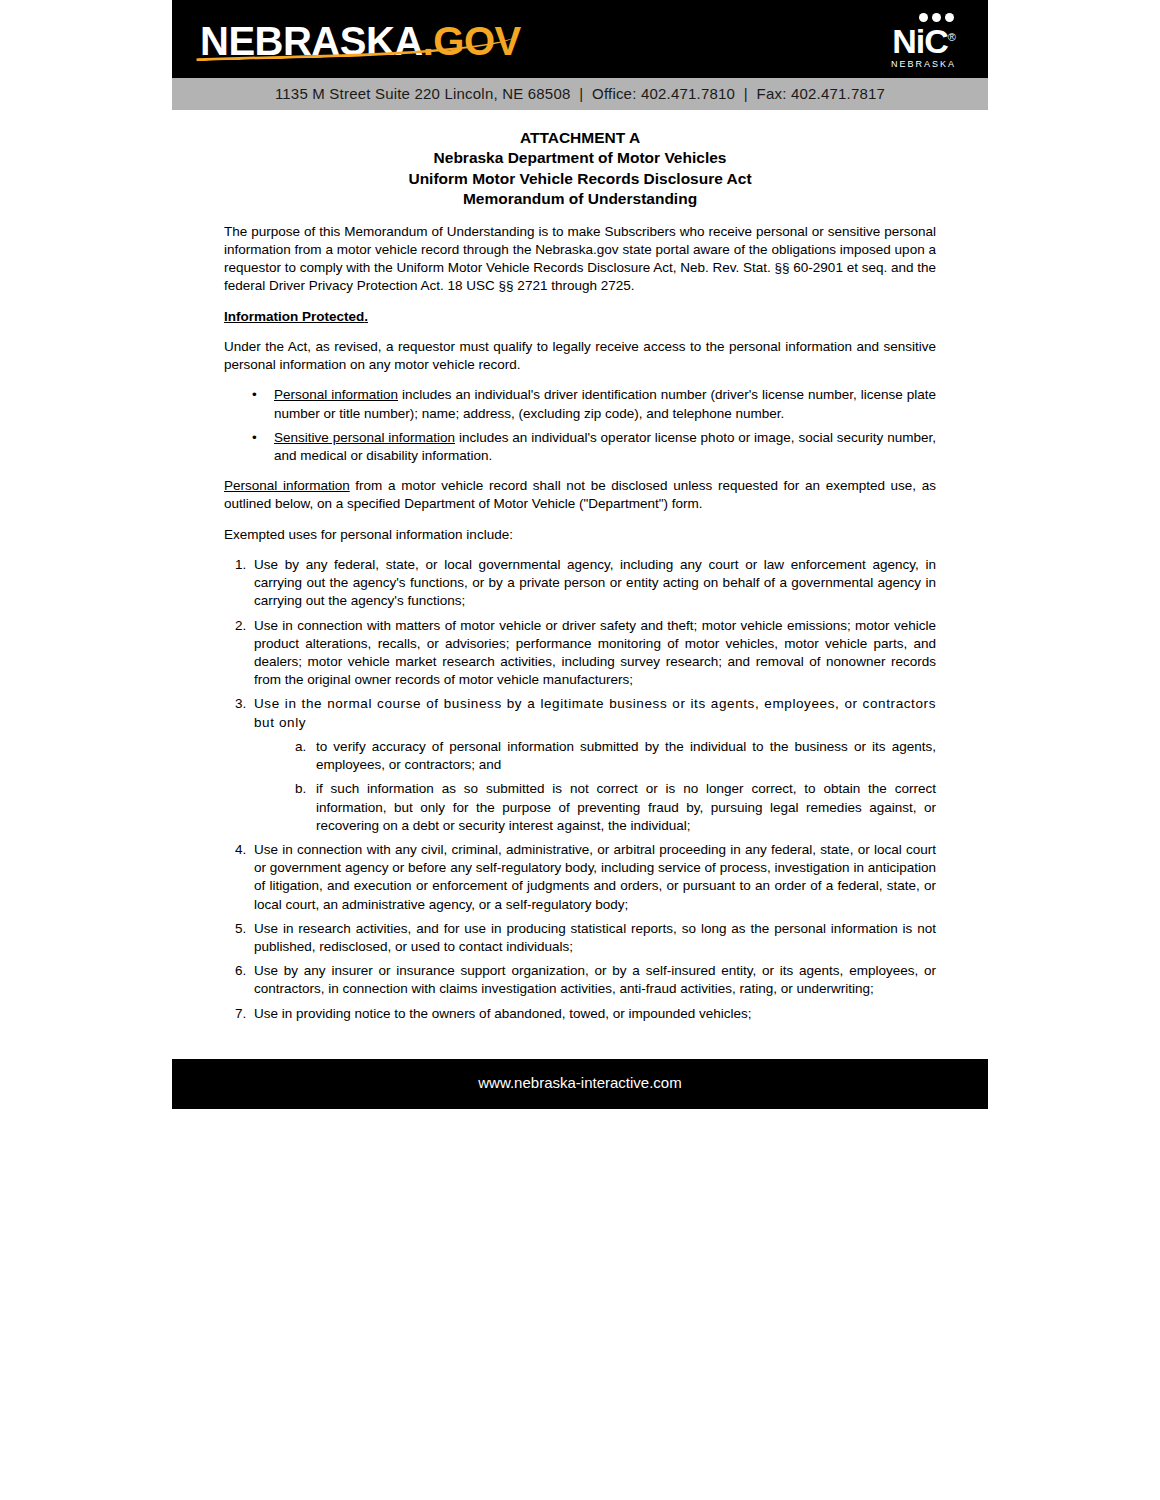NEBRASKA. GOV
NiC®
NEBRASKA
1135 M Street Suite 220 Lincoln, NE 68508 | Office: 402.471.7810 | Fax: 402.471.7817
ATTACHMENT A Nebraska Department of Motor Vehicles Uniform Motor Vehicle Records Disclosure Act Memorandum of Understanding
The purpose of this Memorandum of Understanding is to make Subscribers who receive personal or sensitive personal information from a motor vehicle record through the Nebraska.gov state portal aware of the obligations imposed upon a requestor to comply with the Uniform Motor Vehicle Records Disclosure Act, Neb. Rev. Stat. §§ 60-2901 et seq. and the federal Driver Privacy Protection Act. 18 USC §§ 2721 through 2725.
Information Protected.
Under the Act, as revised, a requestor must qualify to legally receive access to the personal information and sensitive personal information on any motor vehicle record.
Personal information includes an individual's driver identification number (driver's license number, license plate number or title number); name; address, (excluding zip code), and telephone number.
Sensitive personal information includes an individual's operator license photo or image, social security number, and medical or disability information.
Personal information from a motor vehicle record shall not be disclosed unless requested for an exempted use, as outlined below, on a specified Department of Motor Vehicle ("Department") form.
Exempted uses for personal information include:
Use by any federal, state, or local governmental agency, including any court or law enforcement agency, in carrying out the agency's functions, or by a private person or entity acting on behalf of a governmental agency in carrying out the agency's functions;
Use in connection with matters of motor vehicle or driver safety and theft; motor vehicle emissions; motor vehicle product alterations, recalls, or advisories; performance monitoring of motor vehicles, motor vehicle parts, and dealers; motor vehicle market research activities, including survey research; and removal of nonowner records from the original owner records of motor vehicle manufacturers;
Use in the normal course of business by a legitimate business or its agents, employees, or contractors but only
to verify accuracy of personal information submitted by the individual to the business or its agents, employees, or contractors; and
if such information as so submitted is not correct or is no longer correct, to obtain the correct information, but only for the purpose of preventing fraud by, pursuing legal remedies against, or recovering on a debt or security interest against, the individual;
Use in connection with any civil, criminal, administrative, or arbitral proceeding in any federal, state, or local court or government agency or before any self-regulatory body, including service of process, investigation in anticipation of litigation, and execution or enforcement of judgments and orders, or pursuant to an order of a federal, state, or local court, an administrative agency, or a self-regulatory body;
Use in research activities, and for use in producing statistical reports, so long as the personal information is not published, redisclosed, or used to contact individuals;
Use by any insurer or insurance support organization, or by a self-insured entity, or its agents, employees, or contractors, in connection with claims investigation activities, anti-fraud activities, rating, or underwriting;
Use in providing notice to the owners of abandoned, towed, or impounded vehicles;
www.nebraska-interactive.com